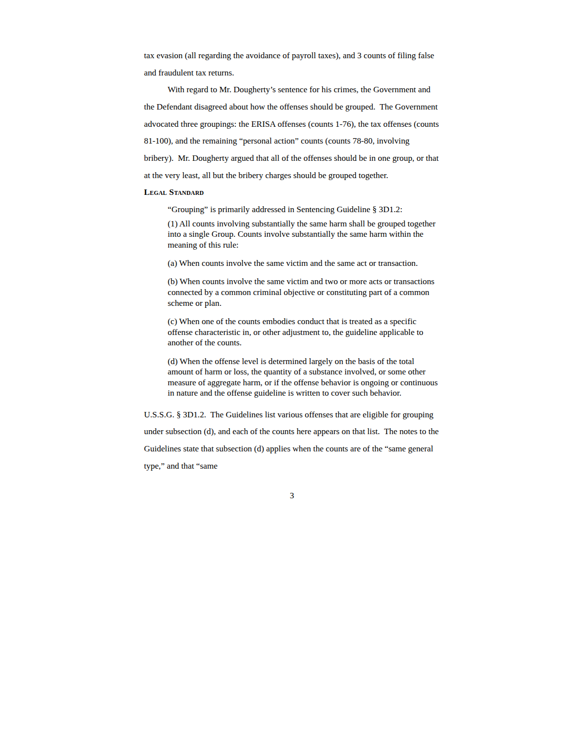tax evasion (all regarding the avoidance of payroll taxes), and 3 counts of filing false and fraudulent tax returns.
With regard to Mr. Dougherty’s sentence for his crimes, the Government and the Defendant disagreed about how the offenses should be grouped. The Government advocated three groupings: the ERISA offenses (counts 1-76), the tax offenses (counts 81-100), and the remaining “personal action” counts (counts 78-80, involving bribery). Mr. Dougherty argued that all of the offenses should be in one group, or that at the very least, all but the bribery charges should be grouped together.
Legal Standard
“Grouping” is primarily addressed in Sentencing Guideline § 3D1.2:
(1) All counts involving substantially the same harm shall be grouped together into a single Group. Counts involve substantially the same harm within the meaning of this rule:
(a) When counts involve the same victim and the same act or transaction.
(b) When counts involve the same victim and two or more acts or transactions connected by a common criminal objective or constituting part of a common scheme or plan.
(c) When one of the counts embodies conduct that is treated as a specific offense characteristic in, or other adjustment to, the guideline applicable to another of the counts.
(d) When the offense level is determined largely on the basis of the total amount of harm or loss, the quantity of a substance involved, or some other measure of aggregate harm, or if the offense behavior is ongoing or continuous in nature and the offense guideline is written to cover such behavior.
U.S.S.G. § 3D1.2. The Guidelines list various offenses that are eligible for grouping under subsection (d), and each of the counts here appears on that list. The notes to the Guidelines state that subsection (d) applies when the counts are of the “same general type,” and that “same
3